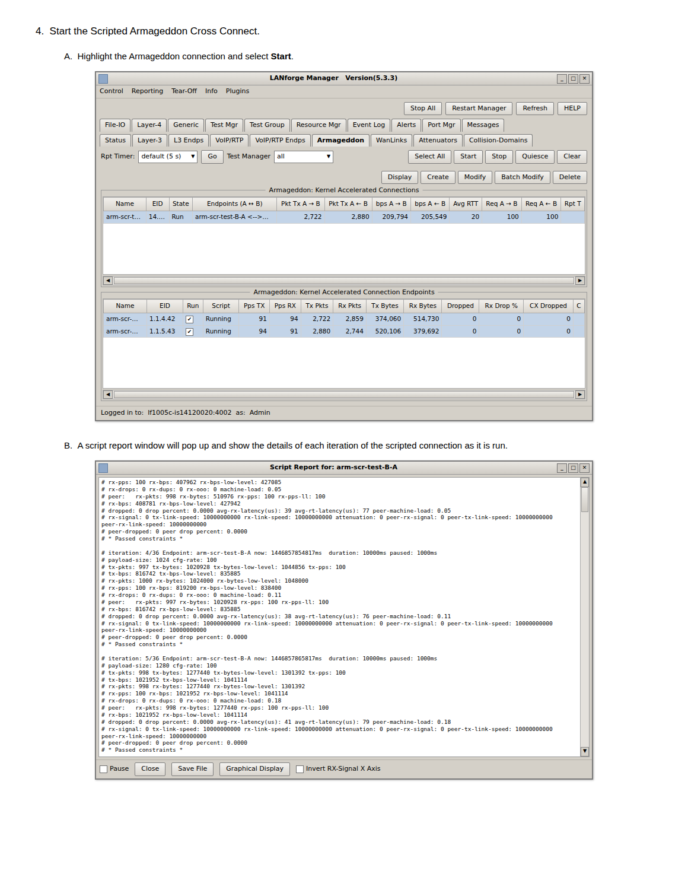4. Start the Scripted Armageddon Cross Connect.
A. Highlight the Armageddon connection and select Start.
LANforge Manager Version(5.3.3) _□✕
Control Reporting Tear-Off Info Plugins
Stop All Restart Manager Refresh HELP
File-IO Layer-4 Generic Test Mgr Test Group Resource Mgr Event Log Alerts Port Mgr Messages
Status Layer-3 L3 Endps VoIP/RTP VoIP/RTP Endps Armageddon WanLinks Attenuators Collision-Domains
Rpt Timer: default (5 s)▼ Go Test Manager all▼ Select All Start Stop Quiesce Clear
Display Create Modify Batch Modify Delete
Armageddon: Kernel Accelerated Connections
| Name | EID | State | Endpoints (A ↔ B) | Pkt Tx A → B | Pkt Tx A ← B | bps A → B | bps A ← B | Avg RTT | Req A → B | Req A ← B | Rpt T |
| --- | --- | --- | --- | --- | --- | --- | --- | --- | --- | --- | --- |
| arm-scr-t… | 14.… | Run | arm-scr-test-B-A <-->… | 2,722 | 2,880 | 209,794 | 205,549 | 20 | 100 | 100 | |
◀ ▶
Armageddon: Kernel Accelerated Connection Endpoints
| Name | EID | Run | Script | Pps TX | Pps RX | Tx Pkts | Rx Pkts | Tx Bytes | Rx Bytes | Dropped | Rx Drop % | CX Dropped | C |
| --- | --- | --- | --- | --- | --- | --- | --- | --- | --- | --- | --- | --- | --- |
| arm-scr-… | 1.1.4.42 | ✔ | Running | 91 | 94 | 2,722 | 2,859 | 374,060 | 514,730 | 0 | 0 | 0 | |
| arm-scr-… | 1.1.5.43 | ✔ | Running | 94 | 91 | 2,880 | 2,744 | 520,106 | 379,692 | 0 | 0 | 0 | |
◀ ▶
Logged in to: lf1005c-is14120020:4002 as: Admin
B. A script report window will pop up and show the details of each iteration of the scripted connection as it is run.
Script Report for: arm-scr-test-B-A _□✕
# rx-pps: 100 rx-bps: 407962 rx-bps-low-level: 427085 # rx-drops: 0 rx-dups: 0 rx-ooo: 0 machine-load: 0.05 # peer: rx-pkts: 998 rx-bytes: 510976 rx-pps: 100 rx-pps-ll: 100 # rx-bps: 408781 rx-bps-low-level: 427942 # dropped: 0 drop percent: 0.0000 avg-rx-latency(us): 39 avg-rt-latency(us): 77 peer-machine-load: 0.05 # rx-signal: 0 tx-link-speed: 10000000000 rx-link-speed: 10000000000 attenuation: 0 peer-rx-signal: 0 peer-tx-link-speed: 10000000000 peer-rx-link-speed: 10000000000 # peer-dropped: 0 peer drop percent: 0.0000 # * Passed constraints * # iteration: 4/36 Endpoint: arm-scr-test-B-A now: 1446857854817ms duration: 10000ms paused: 1000ms # payload-size: 1024 cfg-rate: 100 # tx-pkts: 997 tx-bytes: 1020928 tx-bytes-low-level: 1044856 tx-pps: 100 # tx-bps: 816742 tx-bps-low-level: 835885 # rx-pkts: 1000 rx-bytes: 1024000 rx-bytes-low-level: 1048000 # rx-pps: 100 rx-bps: 819200 rx-bps-low-level: 838400 # rx-drops: 0 rx-dups: 0 rx-ooo: 0 machine-load: 0.11 # peer: rx-pkts: 997 rx-bytes: 1020928 rx-pps: 100 rx-pps-ll: 100 # rx-bps: 816742 rx-bps-low-level: 835885 # dropped: 0 drop percent: 0.0000 avg-rx-latency(us): 38 avg-rt-latency(us): 76 peer-machine-load: 0.11 # rx-signal: 0 tx-link-speed: 10000000000 rx-link-speed: 10000000000 attenuation: 0 peer-rx-signal: 0 peer-tx-link-speed: 10000000000 peer-rx-link-speed: 10000000000 # peer-dropped: 0 peer drop percent: 0.0000 # * Passed constraints * # iteration: 5/36 Endpoint: arm-scr-test-B-A now: 1446857865817ms duration: 10000ms paused: 1000ms # payload-size: 1280 cfg-rate: 100 # tx-pkts: 998 tx-bytes: 1277440 tx-bytes-low-level: 1301392 tx-pps: 100 # tx-bps: 1021952 tx-bps-low-level: 1041114 # rx-pkts: 998 rx-bytes: 1277440 rx-bytes-low-level: 1301392 # rx-pps: 100 rx-bps: 1021952 rx-bps-low-level: 1041114 # rx-drops: 0 rx-dups: 0 rx-ooo: 0 machine-load: 0.18 # peer: rx-pkts: 998 rx-bytes: 1277440 rx-pps: 100 rx-pps-ll: 100 # rx-bps: 1021952 rx-bps-low-level: 1041114 # dropped: 0 drop percent: 0.0000 avg-rx-latency(us): 41 avg-rt-latency(us): 79 peer-machine-load: 0.18 # rx-signal: 0 tx-link-speed: 10000000000 rx-link-speed: 10000000000 attenuation: 0 peer-rx-signal: 0 peer-tx-link-speed: 10000000000 peer-rx-link-speed: 10000000000 # peer-dropped: 0 peer drop percent: 0.0000 # * Passed constraints *
▲
▼
Pause Close Save File Graphical Display Invert RX-Signal X Axis